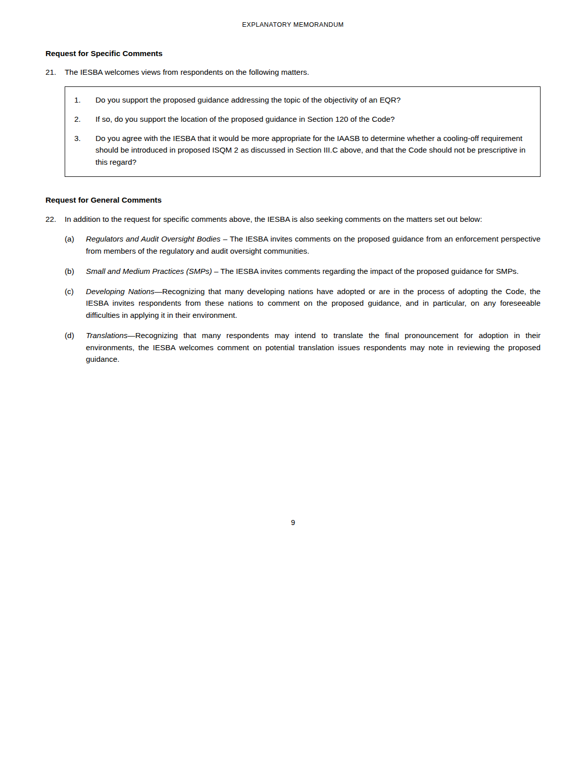EXPLANATORY MEMORANDUM
Request for Specific Comments
21.
The IESBA welcomes views from respondents on the following matters.
1.
Do you support the proposed guidance addressing the topic of the objectivity of an EQR?
2.
If so, do you support the location of the proposed guidance in Section 120 of the Code?
3.
Do you agree with the IESBA that it would be more appropriate for the IAASB to determine whether a cooling-off requirement should be introduced in proposed ISQM 2 as discussed in Section III.C above, and that the Code should not be prescriptive in this regard?
Request for General Comments
22.
In addition to the request for specific comments above, the IESBA is also seeking comments on the matters set out below:
(a)
Regulators and Audit Oversight Bodies – The IESBA invites comments on the proposed guidance from an enforcement perspective from members of the regulatory and audit oversight communities.
(b)
Small and Medium Practices (SMPs) – The IESBA invites comments regarding the impact of the proposed guidance for SMPs.
(c)
Developing Nations—Recognizing that many developing nations have adopted or are in the process of adopting the Code, the IESBA invites respondents from these nations to comment on the proposed guidance, and in particular, on any foreseeable difficulties in applying it in their environment.
(d)
Translations—Recognizing that many respondents may intend to translate the final pronouncement for adoption in their environments, the IESBA welcomes comment on potential translation issues respondents may note in reviewing the proposed guidance.
9